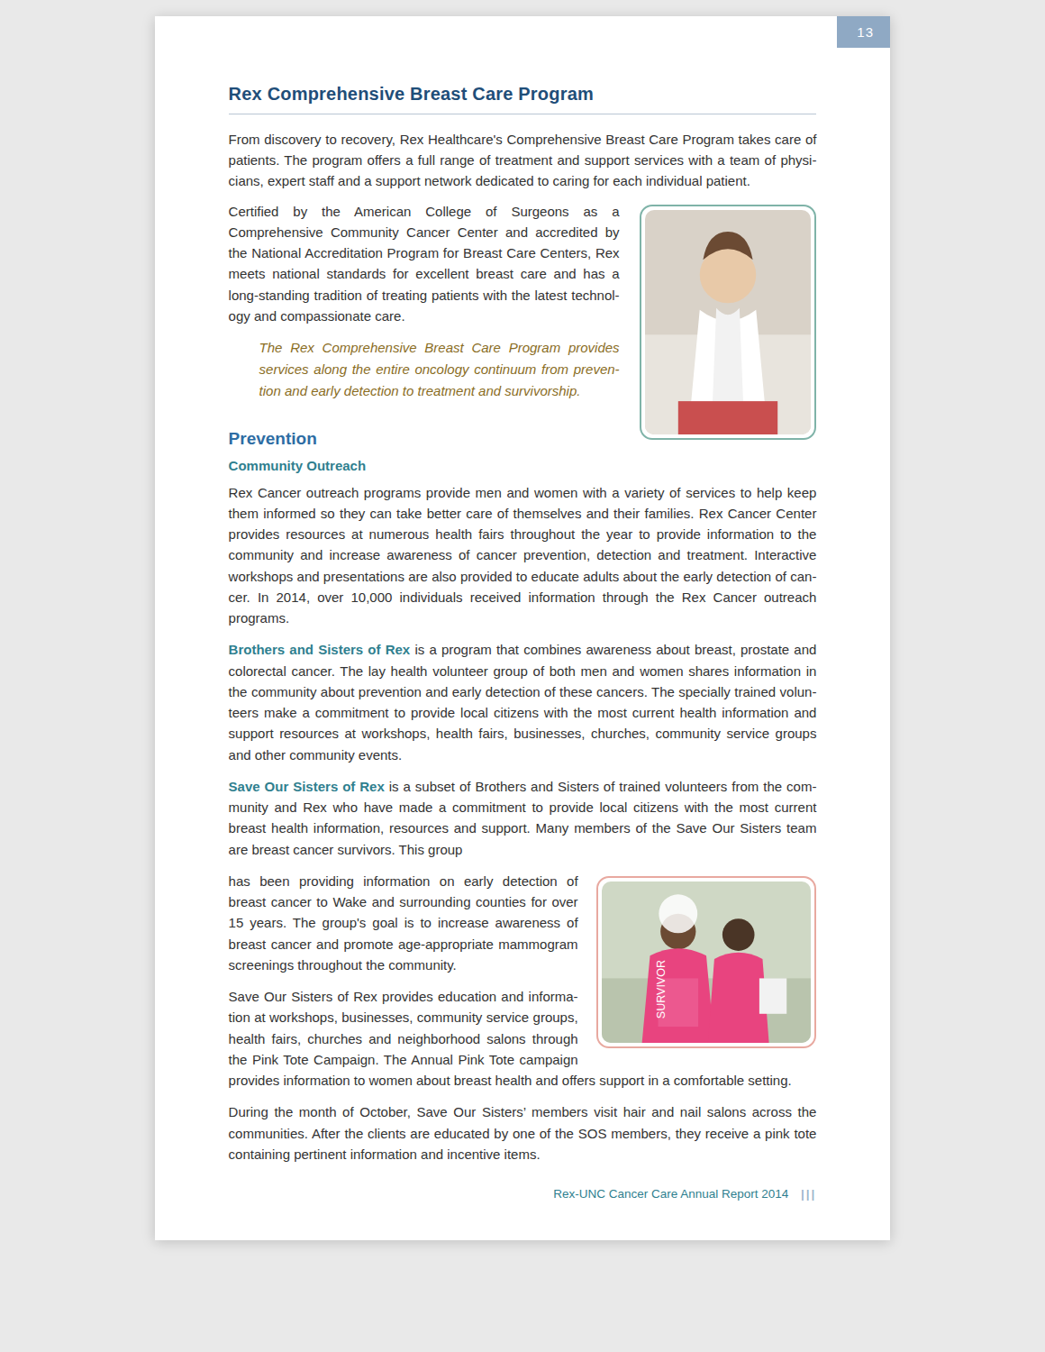13
Rex Comprehensive Breast Care Program
From discovery to recovery, Rex Healthcare's Comprehensive Breast Care Program takes care of patients. The program offers a full range of treatment and support services with a team of physicians, expert staff and a support network dedicated to caring for each individual patient.
Certified by the American College of Surgeons as a Comprehensive Community Cancer Center and accredited by the National Accreditation Program for Breast Care Centers, Rex meets national standards for excellent breast care and has a long-standing tradition of treating patients with the latest technology and compassionate care.
The Rex Comprehensive Breast Care Program provides services along the entire oncology continuum from prevention and early detection to treatment and survivorship.
Prevention
Community Outreach
Rex Cancer outreach programs provide men and women with a variety of services to help keep them informed so they can take better care of themselves and their families. Rex Cancer Center provides resources at numerous health fairs throughout the year to provide information to the community and increase awareness of cancer prevention, detection and treatment. Interactive workshops and presentations are also provided to educate adults about the early detection of cancer. In 2014, over 10,000 individuals received information through the Rex Cancer outreach programs.
Brothers and Sisters of Rex is a program that combines awareness about breast, prostate and colorectal cancer. The lay health volunteer group of both men and women shares information in the community about prevention and early detection of these cancers. The specially trained volunteers make a commitment to provide local citizens with the most current health information and support resources at workshops, health fairs, businesses, churches, community service groups and other community events.
Save Our Sisters of Rex is a subset of Brothers and Sisters of trained volunteers from the community and Rex who have made a commitment to provide local citizens with the most current breast health information, resources and support. Many members of the Save Our Sisters team are breast cancer survivors. This group
has been providing information on early detection of breast cancer to Wake and surrounding counties for over 15 years. The group's goal is to increase awareness of breast cancer and promote age-appropriate mammogram screenings throughout the community.
Save Our Sisters of Rex provides education and information at workshops, businesses, community service groups, health fairs, churches and neighborhood salons through the Pink Tote Campaign. The Annual Pink Tote campaign provides information to women about breast health and offers support in a comfortable setting.
During the month of October, Save Our Sisters’ members visit hair and nail salons across the communities. After the clients are educated by one of the SOS members, they receive a pink tote containing pertinent information and incentive items.
Rex-UNC Cancer Care Annual Report 2014 |||